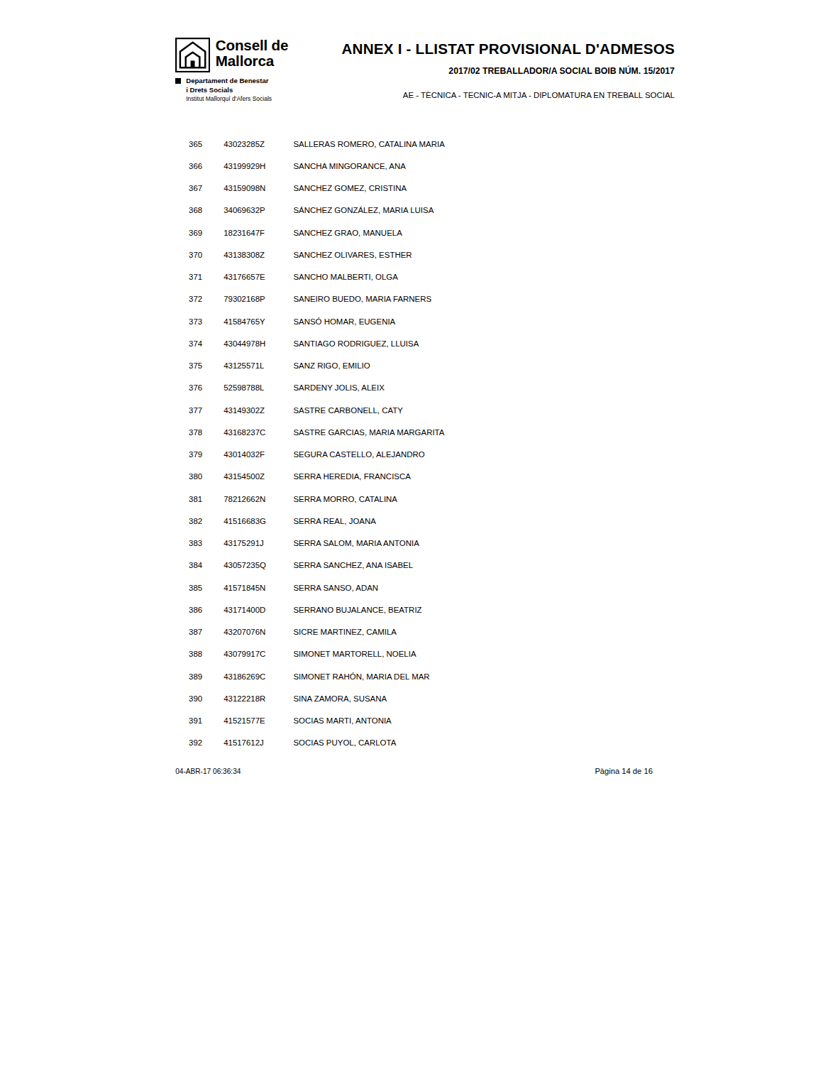Consell de
Mallorca
Departament de Benestar
i Drets Socials
Institut Mallorquí d'Afers Socials
ANNEX I - LLISTAT PROVISIONAL D'ADMESOS
2017/02 TREBALLADOR/A SOCIAL BOIB NÚM. 15/2017
AE - TÈCNICA - TECNIC-A MITJA - DIPLOMATURA EN TREBALL SOCIAL
| 365 | 43023285Z | SALLERAS ROMERO, CATALINA MARIA |
| 366 | 43199929H | SANCHA MINGORANCE, ANA |
| 367 | 43159098N | SANCHEZ GOMEZ, CRISTINA |
| 368 | 34069632P | SÁNCHEZ GONZÁLEZ, MARIA LUISA |
| 369 | 18231647F | SANCHEZ GRAO, MANUELA |
| 370 | 43138308Z | SANCHEZ OLIVARES, ESTHER |
| 371 | 43176657E | SANCHO MALBERTI, OLGA |
| 372 | 79302168P | SANEIRO BUEDO, MARIA FARNERS |
| 373 | 41584765Y | SANSÓ HOMAR, EUGENIA |
| 374 | 43044978H | SANTIAGO RODRIGUEZ, LLUISA |
| 375 | 43125571L | SANZ RIGO, EMILIO |
| 376 | 52598788L | SARDENY JOLIS, ALEIX |
| 377 | 43149302Z | SASTRE CARBONELL, CATY |
| 378 | 43168237C | SASTRE GARCIAS, MARIA MARGARITA |
| 379 | 43014032F | SEGURA CASTELLO, ALEJANDRO |
| 380 | 43154500Z | SERRA HEREDIA, FRANCISCA |
| 381 | 78212662N | SERRA MORRO, CATALINA |
| 382 | 41516683G | SERRA REAL, JOANA |
| 383 | 43175291J | SERRA SALOM, MARIA ANTONIA |
| 384 | 43057235Q | SERRA SANCHEZ, ANA ISABEL |
| 385 | 41571845N | SERRA SANSO, ADAN |
| 386 | 43171400D | SERRANO BUJALANCE, BEATRIZ |
| 387 | 43207076N | SICRE MARTINEZ, CAMILA |
| 388 | 43079917C | SIMONET MARTORELL, NOELIA |
| 389 | 43186269C | SIMONET RAHÓN, MARIA DEL MAR |
| 390 | 43122218R | SINA ZAMORA, SUSANA |
| 391 | 41521577E | SOCIAS MARTI, ANTONIA |
| 392 | 41517612J | SOCIAS PUYOL, CARLOTA |
04-ABR-17 06:36:34
Pàgina 14 de 16